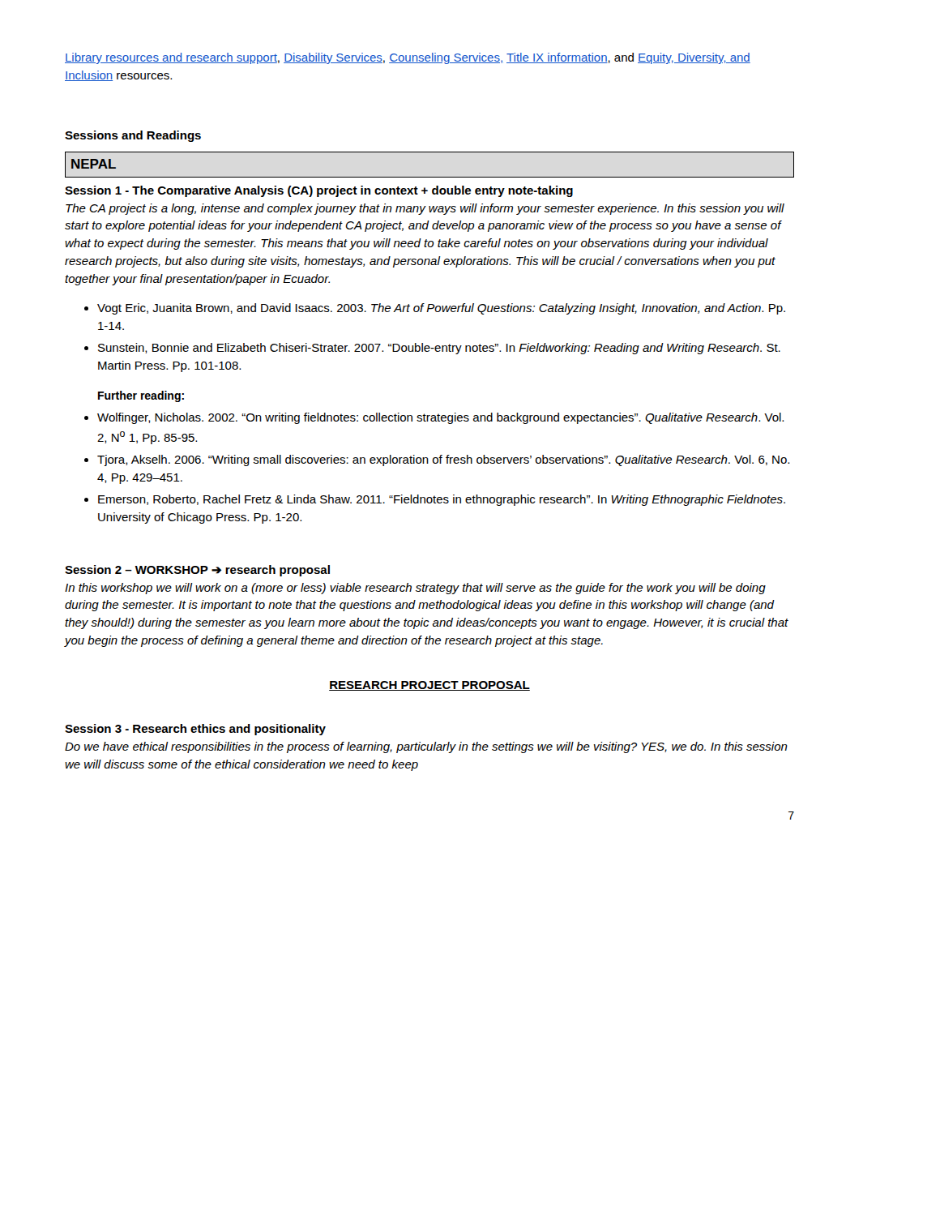Library resources and research support, Disability Services, Counseling Services, Title IX information, and Equity, Diversity, and Inclusion resources.
Sessions and Readings
NEPAL
Session 1 - The Comparative Analysis (CA) project in context + double entry note-taking
The CA project is a long, intense and complex journey that in many ways will inform your semester experience. In this session you will start to explore potential ideas for your independent CA project, and develop a panoramic view of the process so you have a sense of what to expect during the semester. This means that you will need to take careful notes on your observations during your individual research projects, but also during site visits, homestays, and personal explorations. This will be crucial / conversations when you put together your final presentation/paper in Ecuador.
Vogt Eric, Juanita Brown, and David Isaacs. 2003. The Art of Powerful Questions: Catalyzing Insight, Innovation, and Action. Pp. 1-14.
Sunstein, Bonnie and Elizabeth Chiseri-Strater. 2007. “Double-entry notes”. In Fieldworking: Reading and Writing Research. St. Martin Press. Pp. 101-108.
Further reading:
Wolfinger, Nicholas. 2002. “On writing fieldnotes: collection strategies and background expectancies”. Qualitative Research. Vol. 2, No 1, Pp. 85-95.
Tjora, Akselh. 2006. “Writing small discoveries: an exploration of fresh observers’ observations”. Qualitative Research. Vol. 6, No. 4, Pp. 429–451.
Emerson, Roberto, Rachel Fretz & Linda Shaw. 2011. “Fieldnotes in ethnographic research”. In Writing Ethnographic Fieldnotes. University of Chicago Press. Pp. 1-20.
Session 2 – WORKSHOP ➔ research proposal
In this workshop we will work on a (more or less) viable research strategy that will serve as the guide for the work you will be doing during the semester. It is important to note that the questions and methodological ideas you define in this workshop will change (and they should!) during the semester as you learn more about the topic and ideas/concepts you want to engage. However, it is crucial that you begin the process of defining a general theme and direction of the research project at this stage.
RESEARCH PROJECT PROPOSAL
Session 3 - Research ethics and positionality
Do we have ethical responsibilities in the process of learning, particularly in the settings we will be visiting? YES, we do. In this session we will discuss some of the ethical consideration we need to keep
7